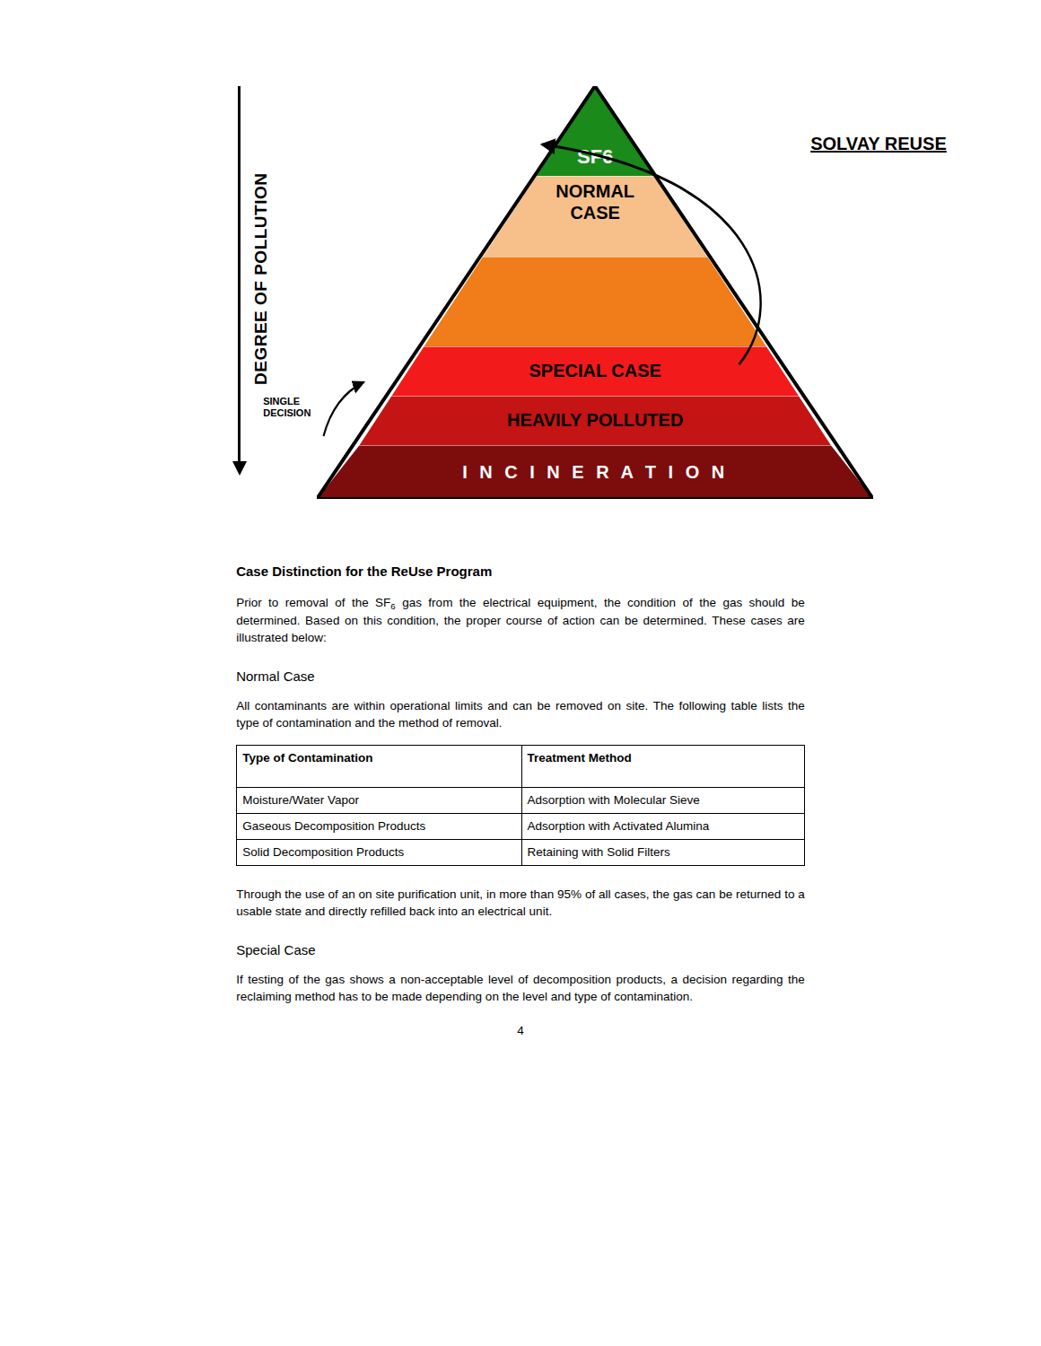DEGREE OF POLLUTION
SF6
SPECIAL CASE
HEAVILY POLLUTED
I N C I N E R A T I O N
NORMAL
CASE
SOLVAY REUSE
SINGLE
DECISION
Case Distinction for the ReUse Program
Prior to removal of the SF6 gas from the electrical equipment, the condition of the gas should be determined. Based on this condition, the proper course of action can be determined. These cases are illustrated below:
Normal Case
All contaminants are within operational limits and can be removed on site. The following table lists the type of contamination and the method of removal.
| Type of Contamination | Treatment Method |
| --- | --- |
| Moisture/Water Vapor | Adsorption with Molecular Sieve |
| Gaseous Decomposition Products | Adsorption with Activated Alumina |
| Solid Decomposition Products | Retaining with Solid Filters |
Through the use of an on site purification unit, in more than 95% of all cases, the gas can be returned to a usable state and directly refilled back into an electrical unit.
Special Case
If testing of the gas shows a non-acceptable level of decomposition products, a decision regarding the reclaiming method has to be made depending on the level and type of contamination.
4